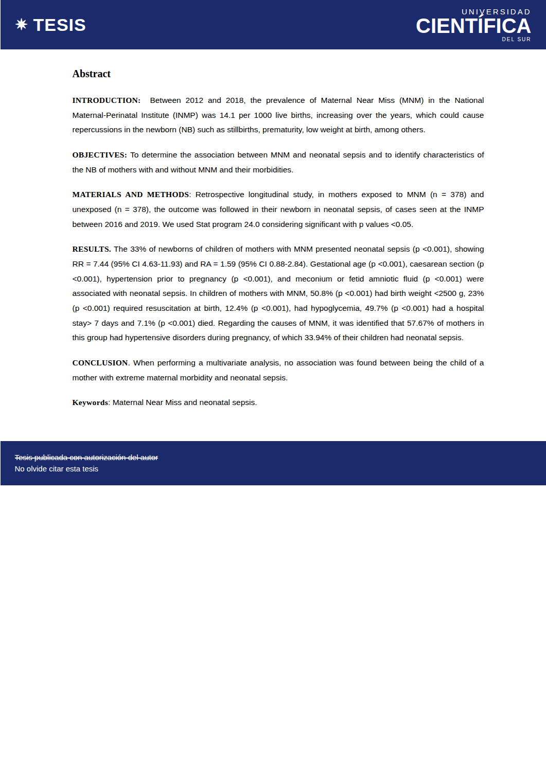✷TESIS
UNIVERSIDAD
CIENTÍFICA
DEL SUR
Abstract
INTRODUCTION: Between 2012 and 2018, the prevalence of Maternal Near Miss (MNM) in the National Maternal-Perinatal Institute (INMP) was 14.1 per 1000 live births, increasing over the years, which could cause repercussions in the newborn (NB) such as stillbirths, prematurity, low weight at birth, among others.
OBJECTIVES: To determine the association between MNM and neonatal sepsis and to identify characteristics of the NB of mothers with and without MNM and their morbidities.
MATERIALS AND METHODS: Retrospective longitudinal study, in mothers exposed to MNM (n = 378) and unexposed (n = 378), the outcome was followed in their newborn in neonatal sepsis, of cases seen at the INMP between 2016 and 2019. We used Stat program 24.0 considering significant with p values <0.05.
RESULTS. The 33% of newborns of children of mothers with MNM presented neonatal sepsis (p <0.001), showing RR = 7.44 (95% CI 4.63-11.93) and RA = 1.59 (95% CI 0.88-2.84). Gestational age (p <0.001), caesarean section (p <0.001), hypertension prior to pregnancy (p <0.001), and meconium or fetid amniotic fluid (p <0.001) were associated with neonatal sepsis. In children of mothers with MNM, 50.8% (p <0.001) had birth weight <2500 g, 23% (p <0.001) required resuscitation at birth, 12.4% (p <0.001), had hypoglycemia, 49.7% (p <0.001) had a hospital stay> 7 days and 7.1% (p <0.001) died. Regarding the causes of MNM, it was identified that 57.67% of mothers in this group had hypertensive disorders during pregnancy, of which 33.94% of their children had neonatal sepsis.
CONCLUSION. When performing a multivariate analysis, no association was found between being the child of a mother with extreme maternal morbidity and neonatal sepsis.
Keywords: Maternal Near Miss and neonatal sepsis.
Tesis publicada con autorización del autor No olvide citar esta tesis